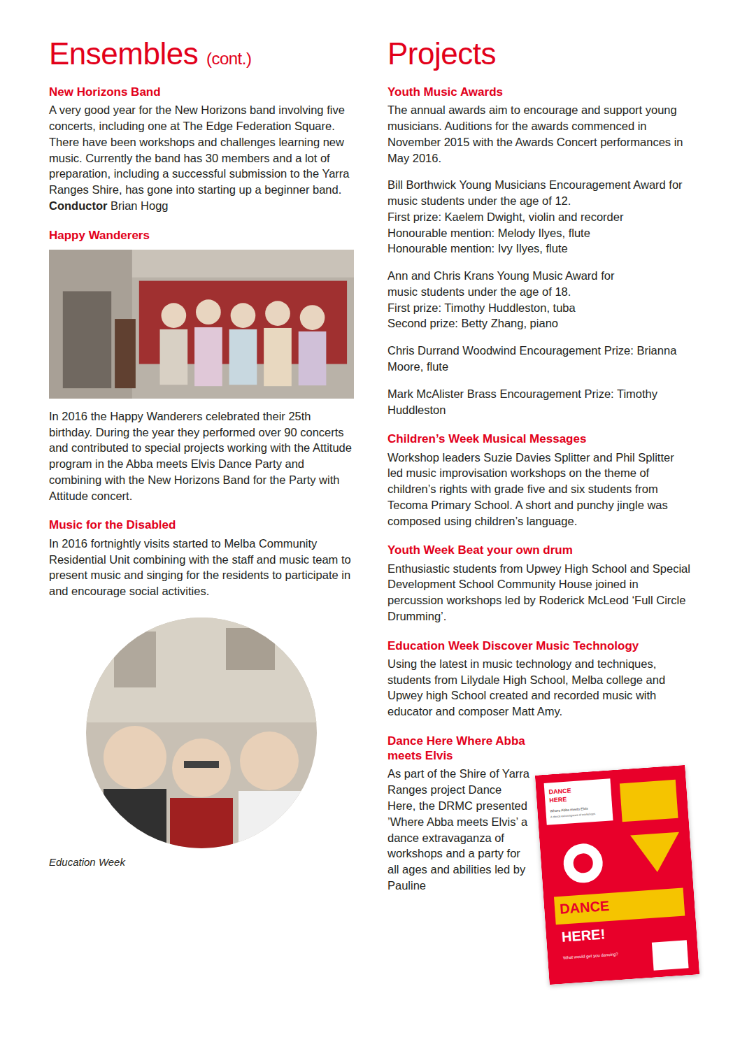Ensembles (cont.)
New Horizons Band
A very good year for the New Horizons band involving five concerts, including one at The Edge Federation Square. There have been workshops and challenges learning new music. Currently the band has 30 members and a lot of preparation, including a successful submission to the Yarra Ranges Shire, has gone into starting up a beginner band. Conductor Brian Hogg
Happy Wanderers
In 2016 the Happy Wanderers celebrated their 25th birthday. During the year they performed over 90 concerts and contributed to special projects working with the Attitude program in the Abba meets Elvis Dance Party and combining with the New Horizons Band for the Party with Attitude concert.
Music for the Disabled
In 2016 fortnightly visits started to Melba Community Residential Unit combining with the staff and music team to present music and singing for the residents to participate in and encourage social activities.
Education Week
Projects
Youth Music Awards
The annual awards aim to encourage and support young musicians. Auditions for the awards commenced in November 2015 with the Awards Concert performances in May 2016.
Bill Borthwick Young Musicians Encouragement Award for music students under the age of 12.
First prize: Kaelem Dwight, violin and recorder
Honourable mention: Melody Ilyes, flute
Honourable mention: Ivy Ilyes, flute
Ann and Chris Krans Young Music Award for
music students under the age of 18.
First prize: Timothy Huddleston, tuba
Second prize: Betty Zhang, piano
Chris Durrand Woodwind Encouragement Prize: Brianna Moore, flute
Mark McAlister Brass Encouragement Prize: Timothy Huddleston
Children’s Week Musical Messages
Workshop leaders Suzie Davies Splitter and Phil Splitter led music improvisation workshops on the theme of children’s rights with grade five and six students from Tecoma Primary School. A short and punchy jingle was composed using children’s language.
Youth Week Beat your own drum
Enthusiastic students from Upwey High School and Special Development School Community House joined in percussion workshops led by Roderick McLeod ‘Full Circle Drumming’.
Education Week Discover Music Technology
Using the latest in music technology and techniques, students from Lilydale High School, Melba college and Upwey high School created and recorded music with educator and composer Matt Amy.
Dance Here Where Abba
meets Elvis
As part of the Shire of Yarra Ranges project Dance Here, the DRMC presented ’Where Abba meets Elvis’ a dance extravaganza of workshops and a party for all ages and abilities led by Pauline